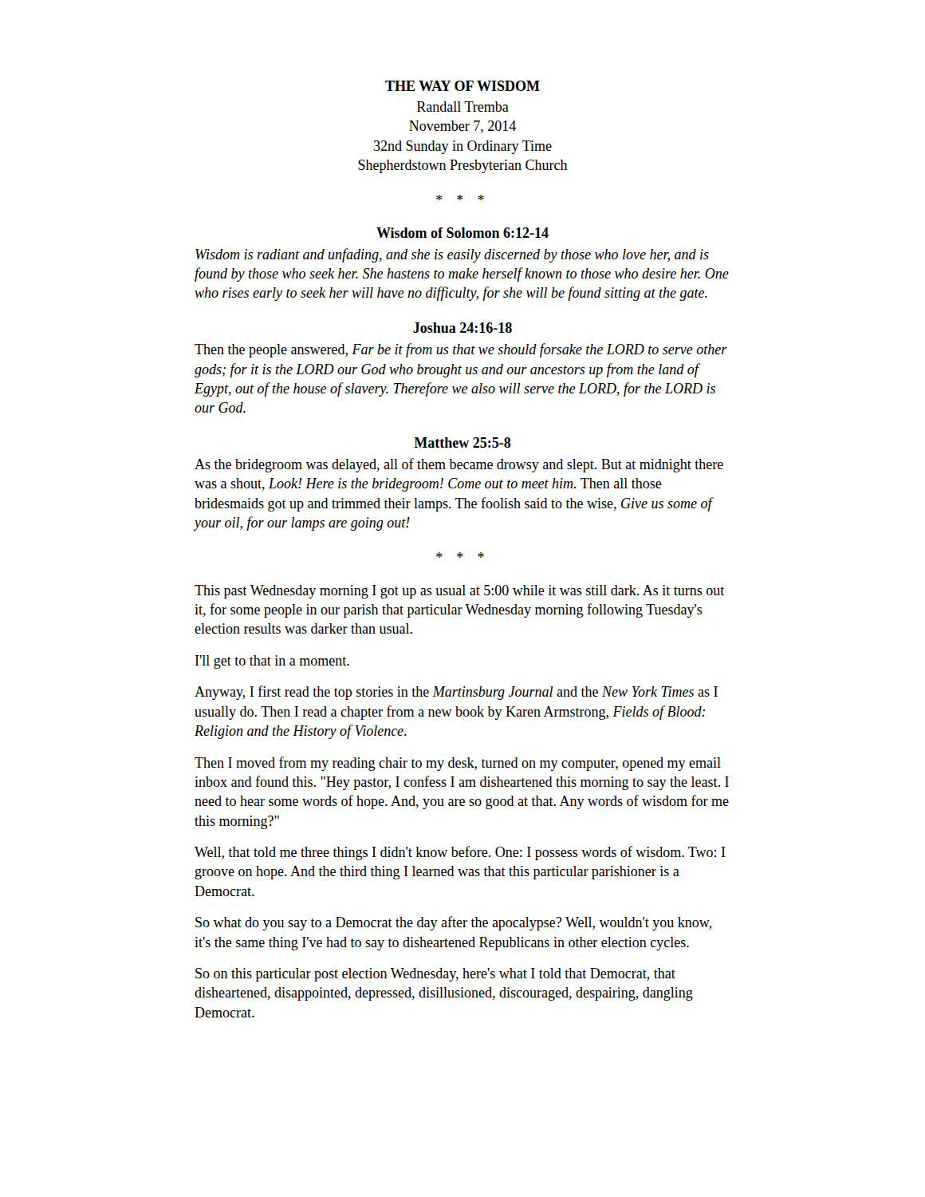THE WAY OF WISDOM
Randall Tremba
November 7, 2014
32nd Sunday in Ordinary Time
Shepherdstown Presbyterian Church
* * *
Wisdom of Solomon 6:12-14
Wisdom is radiant and unfading, and she is easily discerned by those who love her, and is found by those who seek her. She hastens to make herself known to those who desire her. One who rises early to seek her will have no difficulty, for she will be found sitting at the gate.
Joshua 24:16-18
Then the people answered, Far be it from us that we should forsake the LORD to serve other gods; for it is the LORD our God who brought us and our ancestors up from the land of Egypt, out of the house of slavery. Therefore we also will serve the LORD, for the LORD is our God.
Matthew 25:5-8
As the bridegroom was delayed, all of them became drowsy and slept. But at midnight there was a shout, Look! Here is the bridegroom! Come out to meet him. Then all those bridesmaids got up and trimmed their lamps. The foolish said to the wise, Give us some of your oil, for our lamps are going out!
* * *
This past Wednesday morning I got up as usual at 5:00 while it was still dark. As it turns out it, for some people in our parish that particular Wednesday morning following Tuesday's election results was darker than usual.
I'll get to that in a moment.
Anyway, I first read the top stories in the Martinsburg Journal and the New York Times as I usually do. Then I read a chapter from a new book by Karen Armstrong, Fields of Blood: Religion and the History of Violence.
Then I moved from my reading chair to my desk, turned on my computer, opened my email inbox and found this. "Hey pastor, I confess I am disheartened this morning to say the least. I need to hear some words of hope. And, you are so good at that. Any words of wisdom for me this morning?"
Well, that told me three things I didn't know before. One: I possess words of wisdom. Two: I groove on hope. And the third thing I learned was that this particular parishioner is a Democrat.
So what do you say to a Democrat the day after the apocalypse? Well, wouldn't you know, it's the same thing I've had to say to disheartened Republicans in other election cycles.
So on this particular post election Wednesday, here's what I told that Democrat, that disheartened, disappointed, depressed, disillusioned, discouraged, despairing, dangling Democrat.